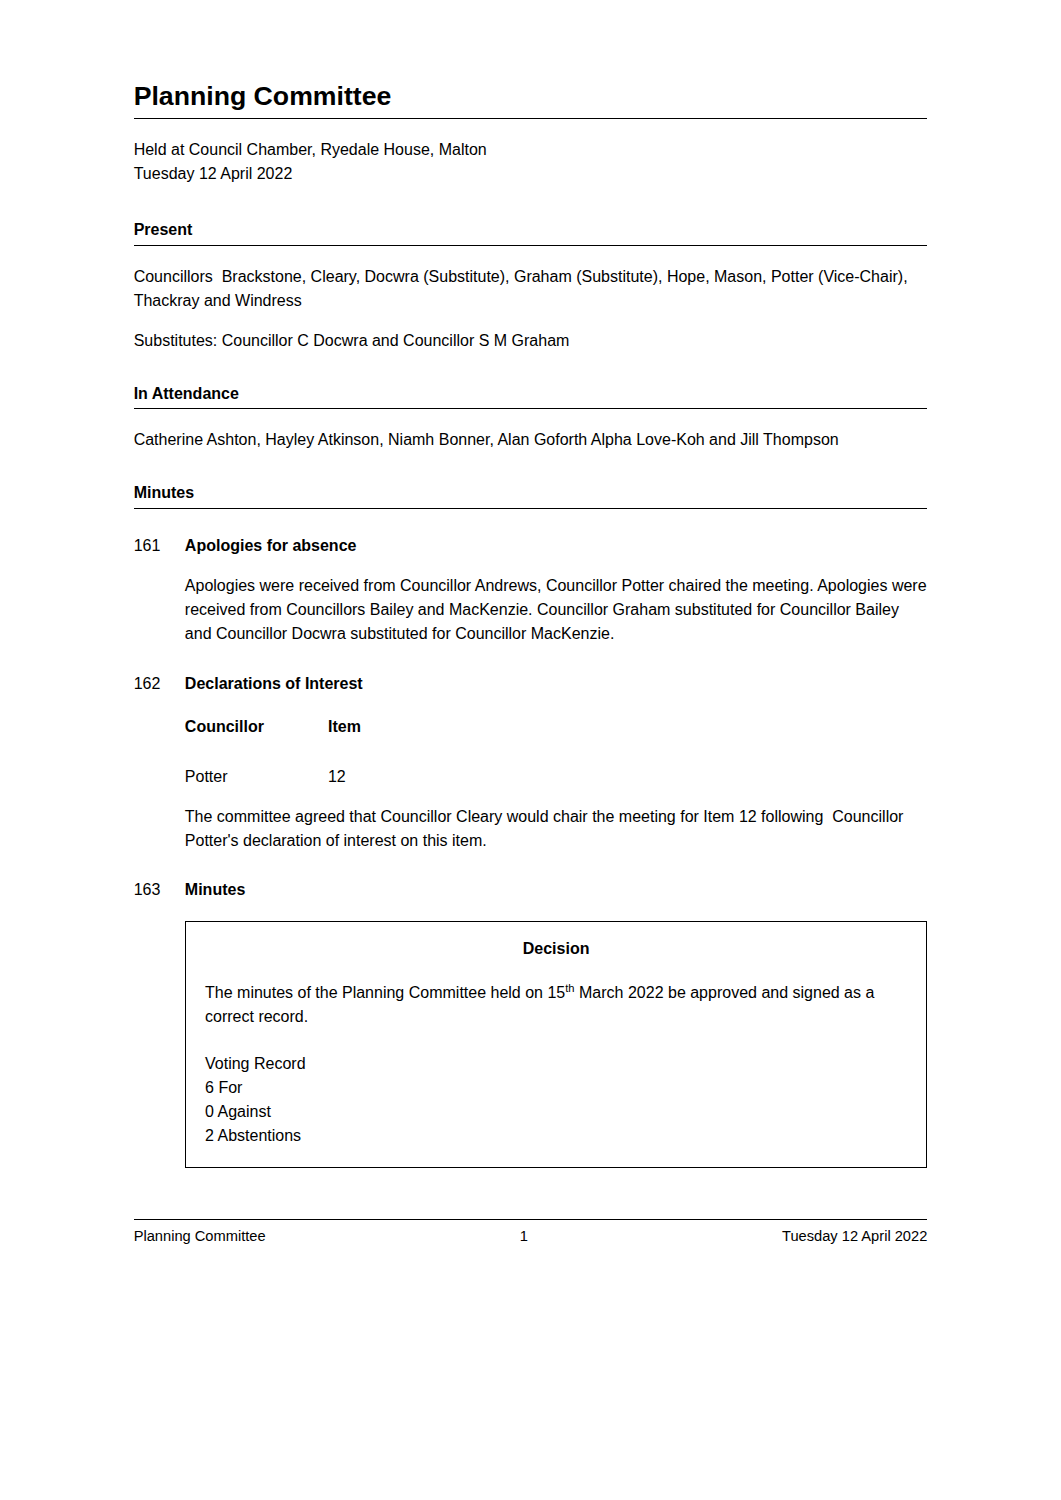Planning Committee
Held at Council Chamber, Ryedale House, Malton
Tuesday 12 April 2022
Present
Councillors Brackstone, Cleary, Docwra (Substitute), Graham (Substitute), Hope, Mason, Potter (Vice-Chair), Thackray and Windress
Substitutes: Councillor C Docwra and Councillor S M Graham
In Attendance
Catherine Ashton, Hayley Atkinson, Niamh Bonner, Alan Goforth Alpha Love-Koh and Jill Thompson
Minutes
161
Apologies for absence
Apologies were received from Councillor Andrews, Councillor Potter chaired the meeting. Apologies were received from Councillors Bailey and MacKenzie. Councillor Graham substituted for Councillor Bailey and Councillor Docwra substituted for Councillor MacKenzie.
162
Declarations of Interest
| Councillor | Item |
| --- | --- |
| Potter | 12 |
The committee agreed that Councillor Cleary would chair the meeting for Item 12 following Councillor Potter's declaration of interest on this item.
163
Minutes
Decision
The minutes of the Planning Committee held on 15th March 2022 be approved and signed as a correct record.
Voting Record
6 For
0 Against
2 Abstentions
Planning Committee 1 Tuesday 12 April 2022